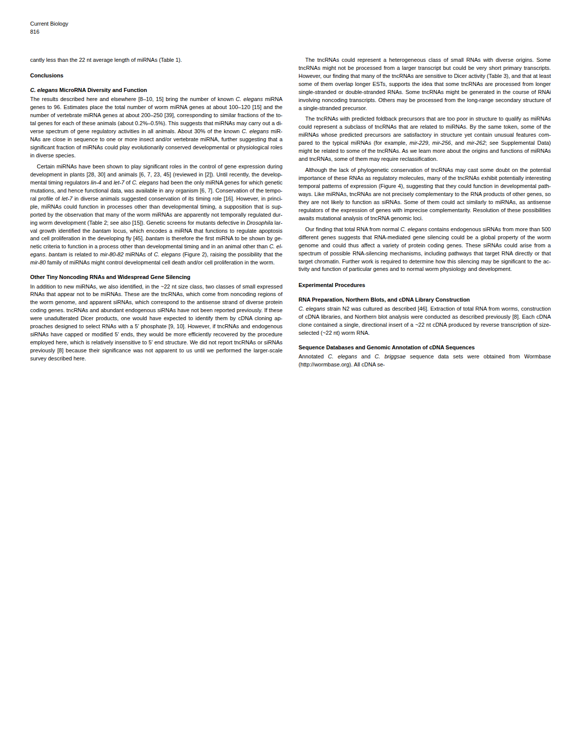Current Biology 816
cantly less than the 22 nt average length of miRNAs (Table 1).
Conclusions
C. elegans MicroRNA Diversity and Function
The results described here and elsewhere [8–10, 15] bring the number of known C. elegans miRNA genes to 96. Estimates place the total number of worm miRNA genes at about 100–120 [15] and the number of vertebrate miRNA genes at about 200–250 [39], corresponding to similar fractions of the total genes for each of these animals (about 0.2%–0.5%). This suggests that miRNAs may carry out a diverse spectrum of gene regulatory activities in all animals. About 30% of the known C. elegans miRNAs are close in sequence to one or more insect and/or vertebrate miRNA, further suggesting that a significant fraction of miRNAs could play evolutionarily conserved developmental or physiological roles in diverse species.
Certain miRNAs have been shown to play significant roles in the control of gene expression during development in plants [28, 30] and animals [6, 7, 23, 45] (reviewed in [2]). Until recently, the developmental timing regulators lin-4 and let-7 of C. elegans had been the only miRNA genes for which genetic mutations, and hence functional data, was available in any organism [6, 7]. Conservation of the temporal profile of let-7 in diverse animals suggested conservation of its timing role [16]. However, in principle, miRNAs could function in processes other than developmental timing, a supposition that is supported by the observation that many of the worm miRNAs are apparently not temporally regulated during worm development (Table 2; see also [15]). Genetic screens for mutants defective in Drosophila larval growth identified the bantam locus, which encodes a miRNA that functions to regulate apoptosis and cell proliferation in the developing fly [45]. bantam is therefore the first miRNA to be shown by genetic criteria to function in a process other than developmental timing and in an animal other than C. elegans. bantam is related to mir-80-82 miRNAs of C. elegans (Figure 2), raising the possibility that the mir-80 family of miRNAs might control developmental cell death and/or cell proliferation in the worm.
Other Tiny Noncoding RNAs and Widespread Gene Silencing
In addition to new miRNAs, we also identified, in the ~22 nt size class, two classes of small expressed RNAs that appear not to be miRNAs. These are the tncRNAs, which come from noncoding regions of the worm genome, and apparent siRNAs, which correspond to the antisense strand of diverse protein coding genes. tncRNAs and abundant endogenous siRNAs have not been reported previously. If these were unadulterated Dicer products, one would have expected to identify them by cDNA cloning approaches designed to select RNAs with a 5′ phosphate [9, 10]. However, if tncRNAs and endogenous siRNAs have capped or modified 5′ ends, they would be more efficiently recovered by the procedure employed here, which is relatively insensitive to 5′ end structure. We did not report tncRNAs or siRNAs previously [8] because their significance was not apparent to us until we performed the larger-scale survey described here.
The tncRNAs could represent a heterogeneous class of small RNAs with diverse origins. Some tncRNAs might not be processed from a larger transcript but could be very short primary transcripts. However, our finding that many of the tncRNAs are sensitive to Dicer activity (Table 3), and that at least some of them overlap longer ESTs, supports the idea that some tncRNAs are processed from longer single-stranded or double-stranded RNAs. Some tncRNAs might be generated in the course of RNAi involving noncoding transcripts. Others may be processed from the long-range secondary structure of a single-stranded precursor.
The tncRNAs with predicted foldback precursors that are too poor in structure to qualify as miRNAs could represent a subclass of tncRNAs that are related to miRNAs. By the same token, some of the miRNAs whose predicted precursors are satisfactory in structure yet contain unusual features compared to the typical miRNAs (for example, mir-229, mir-256, and mir-262; see Supplemental Data) might be related to some of the tncRNAs. As we learn more about the origins and functions of miRNAs and tncRNAs, some of them may require reclassification.
Although the lack of phylogenetic conservation of tncRNAs may cast some doubt on the potential importance of these RNAs as regulatory molecules, many of the tncRNAs exhibit potentially interesting temporal patterns of expression (Figure 4), suggesting that they could function in developmental pathways. Like miRNAs, tncRNAs are not precisely complementary to the RNA products of other genes, so they are not likely to function as siRNAs. Some of them could act similarly to miRNAs, as antisense regulators of the expression of genes with imprecise complementarity. Resolution of these possibilities awaits mutational analysis of tncRNA genomic loci.
Our finding that total RNA from normal C. elegans contains endogenous siRNAs from more than 500 different genes suggests that RNA-mediated gene silencing could be a global property of the worm genome and could thus affect a variety of protein coding genes. These siRNAs could arise from a spectrum of possible RNA-silencing mechanisms, including pathways that target RNA directly or that target chromatin. Further work is required to determine how this silencing may be significant to the activity and function of particular genes and to normal worm physiology and development.
Experimental Procedures
RNA Preparation, Northern Blots, and cDNA Library Construction
C. elegans strain N2 was cultured as described [46]. Extraction of total RNA from worms, construction of cDNA libraries, and Northern blot analysis were conducted as described previously [8]. Each cDNA clone contained a single, directional insert of a ~22 nt cDNA produced by reverse transcription of size-selected (~22 nt) worm RNA.
Sequence Databases and Genomic Annotation of cDNA Sequences
Annotated C. elegans and C. briggsae sequence data sets were obtained from Wormbase (http://wormbase.org). All cDNA se-